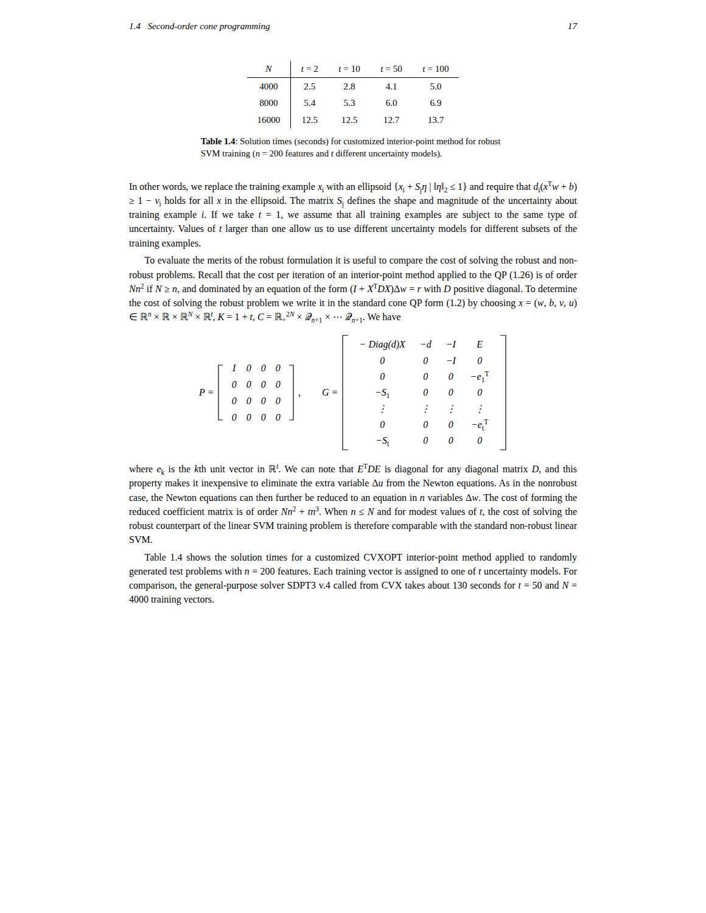1.4 Second-order cone programming 17
| N | t = 2 | t = 10 | t = 50 | t = 100 |
| --- | --- | --- | --- | --- |
| 4000 | 2.5 | 2.8 | 4.1 | 5.0 |
| 8000 | 5.4 | 5.3 | 6.0 | 6.9 |
| 16000 | 12.5 | 12.5 | 12.7 | 13.7 |
Table 1.4: Solution times (seconds) for customized interior-point method for robust SVM training (n = 200 features and t different uncertainty models).
In other words, we replace the training example xi with an ellipsoid {xi + Sjη | ‖η‖2 ≤ 1} and require that di(xTw + b) ≥ 1 − vi holds for all x in the ellipsoid. The matrix Sj defines the shape and magnitude of the uncertainty about training example i. If we take t = 1, we assume that all training examples are subject to the same type of uncertainty. Values of t larger than one allow us to use different uncertainty models for different subsets of the training examples.
To evaluate the merits of the robust formulation it is useful to compare the cost of solving the robust and non-robust problems. Recall that the cost per iteration of an interior-point method applied to the QP (1.26) is of order Nn2 if N ≥ n, and dominated by an equation of the form (I + XTDX)Δw = r with D positive diagonal. To determine the cost of solving the robust problem we write it in the standard cone QP form (1.2) by choosing x = (w, b, v, u) ∈ ℝn × ℝ × ℝN × ℝt, K = 1 + t, C = ℝ+2N × 𝒬n+1 × ⋯ 𝒬n+1. We have
P =
| I | 0 | 0 | 0 |
| 0 | 0 | 0 | 0 |
| 0 | 0 | 0 | 0 |
| 0 | 0 | 0 | 0 |
,
G =
| − Diag( d ) X | − d | − I | E |
| 0 | 0 | − I | 0 |
| 0 | 0 | 0 | − e 1 T |
| − S 1 | 0 | 0 | 0 |
| ⋮ | ⋮ | ⋮ | ⋮ |
| 0 | 0 | 0 | − e t T |
| − S t | 0 | 0 | 0 |
where ek is the kth unit vector in ℝt. We can note that ETDE is diagonal for any diagonal matrix D, and this property makes it inexpensive to eliminate the extra variable Δu from the Newton equations. As in the nonrobust case, the Newton equations can then further be reduced to an equation in n variables Δw. The cost of forming the reduced coefficient matrix is of order Nn2 + tn3. When n ≤ N and for modest values of t, the cost of solving the robust counterpart of the linear SVM training problem is therefore comparable with the standard non-robust linear SVM.
Table 1.4 shows the solution times for a customized CVXOPT interior-point method applied to randomly generated test problems with n = 200 features. Each training vector is assigned to one of t uncertainty models. For comparison, the general-purpose solver SDPT3 v.4 called from CVX takes about 130 seconds for t = 50 and N = 4000 training vectors.